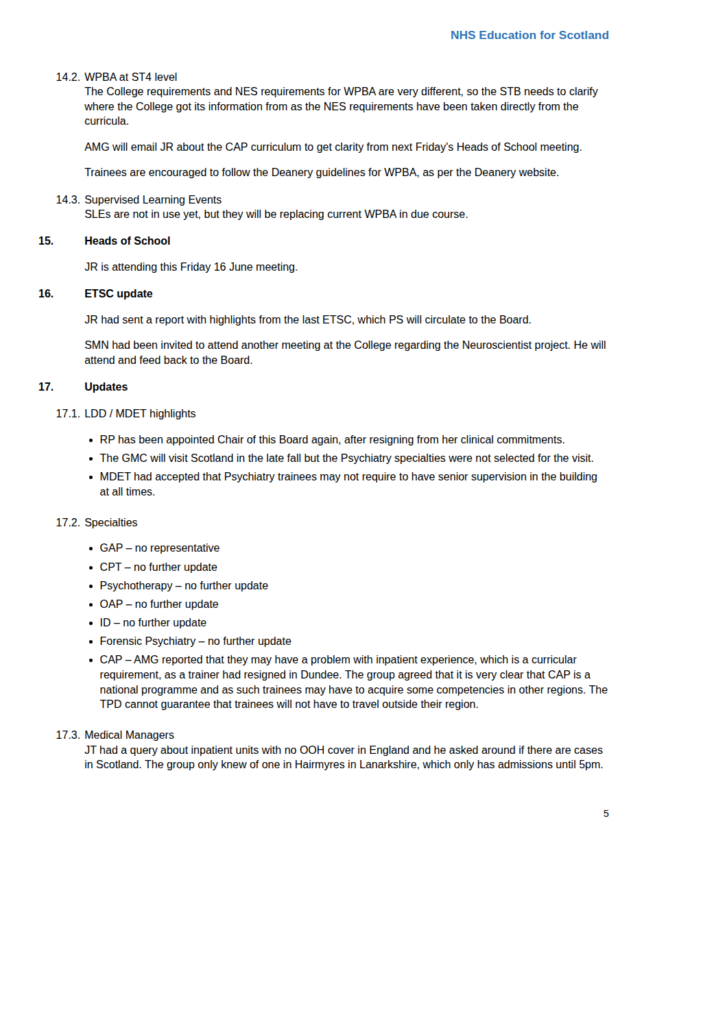NHS Education for Scotland
14.2.
WPBA at ST4 level
The College requirements and NES requirements for WPBA are very different, so the STB needs to clarify where the College got its information from as the NES requirements have been taken directly from the curricula.
AMG will email JR about the CAP curriculum to get clarity from next Friday's Heads of School meeting.
Trainees are encouraged to follow the Deanery guidelines for WPBA, as per the Deanery website.
14.3.
Supervised Learning Events
SLEs are not in use yet, but they will be replacing current WPBA in due course.
15.
Heads of School
JR is attending this Friday 16 June meeting.
16.
ETSC update
JR had sent a report with highlights from the last ETSC, which PS will circulate to the Board.
SMN had been invited to attend another meeting at the College regarding the Neuroscientist project. He will attend and feed back to the Board.
17.
Updates
17.1.
LDD / MDET highlights
RP has been appointed Chair of this Board again, after resigning from her clinical commitments.
The GMC will visit Scotland in the late fall but the Psychiatry specialties were not selected for the visit.
MDET had accepted that Psychiatry trainees may not require to have senior supervision in the building at all times.
17.2.
Specialties
GAP – no representative
CPT – no further update
Psychotherapy – no further update
OAP – no further update
ID – no further update
Forensic Psychiatry – no further update
CAP – AMG reported that they may have a problem with inpatient experience, which is a curricular requirement, as a trainer had resigned in Dundee. The group agreed that it is very clear that CAP is a national programme and as such trainees may have to acquire some competencies in other regions. The TPD cannot guarantee that trainees will not have to travel outside their region.
17.3.
Medical Managers
JT had a query about inpatient units with no OOH cover in England and he asked around if there are cases in Scotland. The group only knew of one in Hairmyres in Lanarkshire, which only has admissions until 5pm.
5